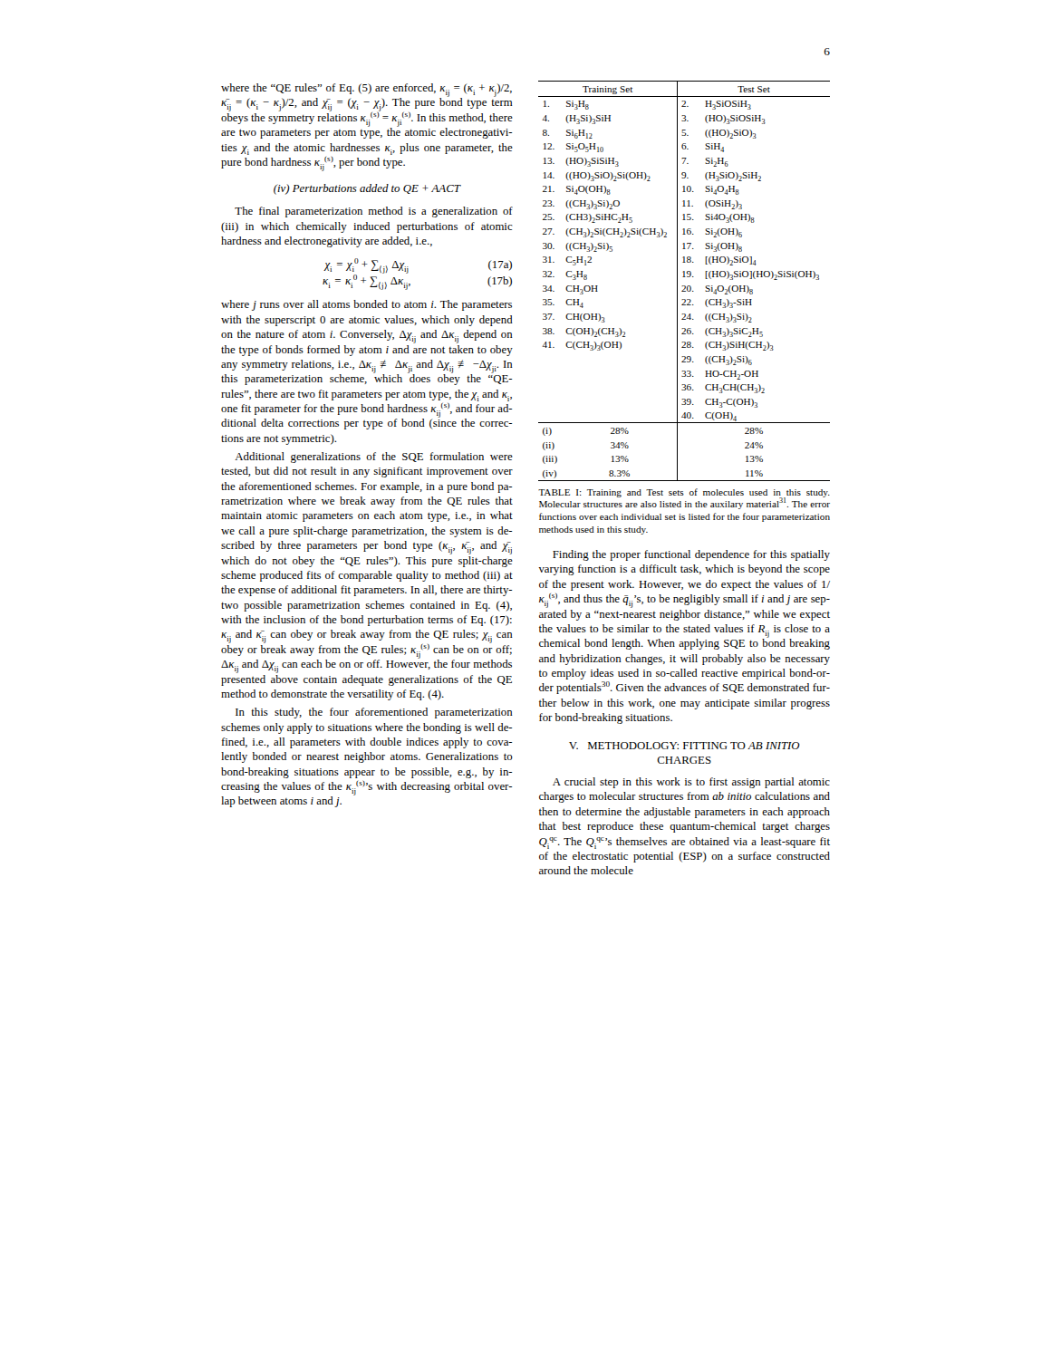6
where the “QE rules” of Eq. (5) are enforced, κij = (κi + κj)/2, κ̄ij = (κi − κj)/2, and χ̄ij = (χi − χj). The pure bond type term obeys the symmetry relations κij(s) = κji(s). In this method, there are two parameters per atom type, the atomic electronegativities χi and the atomic hardnesses κi, plus one parameter, the pure bond hardness κij(s), per bond type.
(iv) Perturbations added to QE + AACT
The final parameterization method is a generalization of (iii) in which chemically induced perturbations of atomic hardness and electronegativity are added, i.e.,
χi = χi0 + ∑⟨j⟩ Δχij
(17a)
κi = κi0 + ∑⟨j⟩ Δκij,
(17b)
where j runs over all atoms bonded to atom i. The parameters with the superscript 0 are atomic values, which only depend on the nature of atom i. Conversely, Δχij and Δκij depend on the type of bonds formed by atom i and are not taken to obey any symmetry relations, i.e., Δκij ≢ Δκji and Δχij ≢ −Δχji. In this parameterization scheme, which does obey the “QE-rules”, there are two fit parameters per atom type, the χi and κi, one fit parameter for the pure bond hardness κij(s), and four additional delta corrections per type of bond (since the corrections are not symmetric).
Additional generalizations of the SQE formulation were tested, but did not result in any significant improvement over the aforementioned schemes. For example, in a pure bond parametrization where we break away from the QE rules that maintain atomic parameters on each atom type, i.e., in what we call a pure split-charge parametrization, the system is described by three parameters per bond type (κij, κ̄ij, and χ̄ij which do not obey the “QE rules”). This pure split-charge scheme produced fits of comparable quality to method (iii) at the expense of additional fit parameters. In all, there are thirty-two possible parametrization schemes contained in Eq. (4), with the inclusion of the bond perturbation terms of Eq. (17): κij and κ̄ij can obey or break away from the QE rules; χij can obey or break away from the QE rules; κij(s) can be on or off; Δκij and Δχij can each be on or off. However, the four methods presented above contain adequate generalizations of the QE method to demonstrate the versatility of Eq. (4).
In this study, the four aforementioned parameterization schemes only apply to situations where the bonding is well defined, i.e., all parameters with double indices apply to covalently bonded or nearest neighbor atoms. Generalizations to bond-breaking situations appear to be possible, e.g., by increasing the values of the κij(s)’s with decreasing orbital overlap between atoms i and j.
| Training Set | Test Set |
| 1. | Si 3 H 8 | 2. | H 3 SiOSiH 3 |
| 4. | (H 3 Si) 3 SiH | 3. | (HO) 3 SiOSiH 3 |
| 8. | Si 6 H 12 | 5. | ((HO) 2 SiO) 3 |
| 12. | Si 5 O 5 H 10 | 6. | SiH 4 |
| 13. | (HO) 3 SiSiH 3 | 7. | Si 2 H 6 |
| 14. | ((HO) 3 SiO) 2 Si(OH) 2 | 9. | (H 3 SiO) 2 SiH 2 |
| 21. | Si 4 O(OH) 8 | 10. | Si 4 O 4 H 8 |
| 23. | ((CH 3 ) 3 Si) 2 O | 11. | (OSiH 2 ) 3 |
| 25. | (CH3) 2 SiHC 2 H 5 | 15. | Si4O 3 (OH) 8 |
| 27. | (CH 3 ) 2 Si(CH 2 ) 2 Si(CH 3 ) 2 | 16. | Si 2 (OH) 6 |
| 30. | ((CH 3 ) 2 Si) 5 | 17. | Si 3 (OH) 8 |
| 31. | C 5 H 1 2 | 18. | [(HO) 2 SiO] 4 |
| 32. | C 3 H 8 | 19. | [(HO) 3 SiO](HO) 2 SiSi(OH) 3 |
| 34. | CH 3 OH | 20. | Si 4 O 2 (OH) 8 |
| 35. | CH 4 | 22. | (CH 3 ) 3 -SiH |
| 37. | CH(OH) 3 | 24. | ((CH 3 ) 3 Si) 2 |
| 38. | C(OH) 2 (CH 3 ) 2 | 26. | (CH 3 ) 3 SiC 2 H 5 |
| 41. | C(CH 3 ) 3 (OH) | 28. | (CH 3 )SiH(CH 2 ) 3 |
| | | 29. | ((CH 3 ) 2 Si) 6 |
| | | 33. | HO-CH 2 -OH |
| | | 36. | CH 3 CH(CH 3 ) 2 |
| | | 39. | CH 3 -C(OH) 3 |
| | | 40. | C(OH) 4 |
| (i) | 28% | 28% |
| (ii) | 34% | 24% |
| (iii) | 13% | 13% |
| (iv) | 8.3% | 11% |
TABLE I: Training and Test sets of molecules used in this study. Molecular structures are also listed in the auxilary material31. The error functions over each individual set is listed for the four parameterization methods used in this study.
Finding the proper functional dependence for this spatially varying function is a difficult task, which is beyond the scope of the present work. However, we do expect the values of 1/κij(s), and thus the q̄ij’s, to be negligibly small if i and j are separated by a “next-nearest neighbor distance,” while we expect the values to be similar to the stated values if Rij is close to a chemical bond length. When applying SQE to bond breaking and hybridization changes, it will probably also be necessary to employ ideas used in so-called reactive empirical bond-order potentials30. Given the advances of SQE demonstrated further below in this work, one may anticipate similar progress for bond-breaking situations.
V. METHODOLOGY: FITTING TO AB INITIO
CHARGES
A crucial step in this work is to first assign partial atomic charges to molecular structures from ab initio calculations and then to determine the adjustable parameters in each approach that best reproduce these quantum-chemical target charges Qiqc. The Qiqc’s themselves are obtained via a least-square fit of the electrostatic potential (ESP) on a surface constructed around the molecule